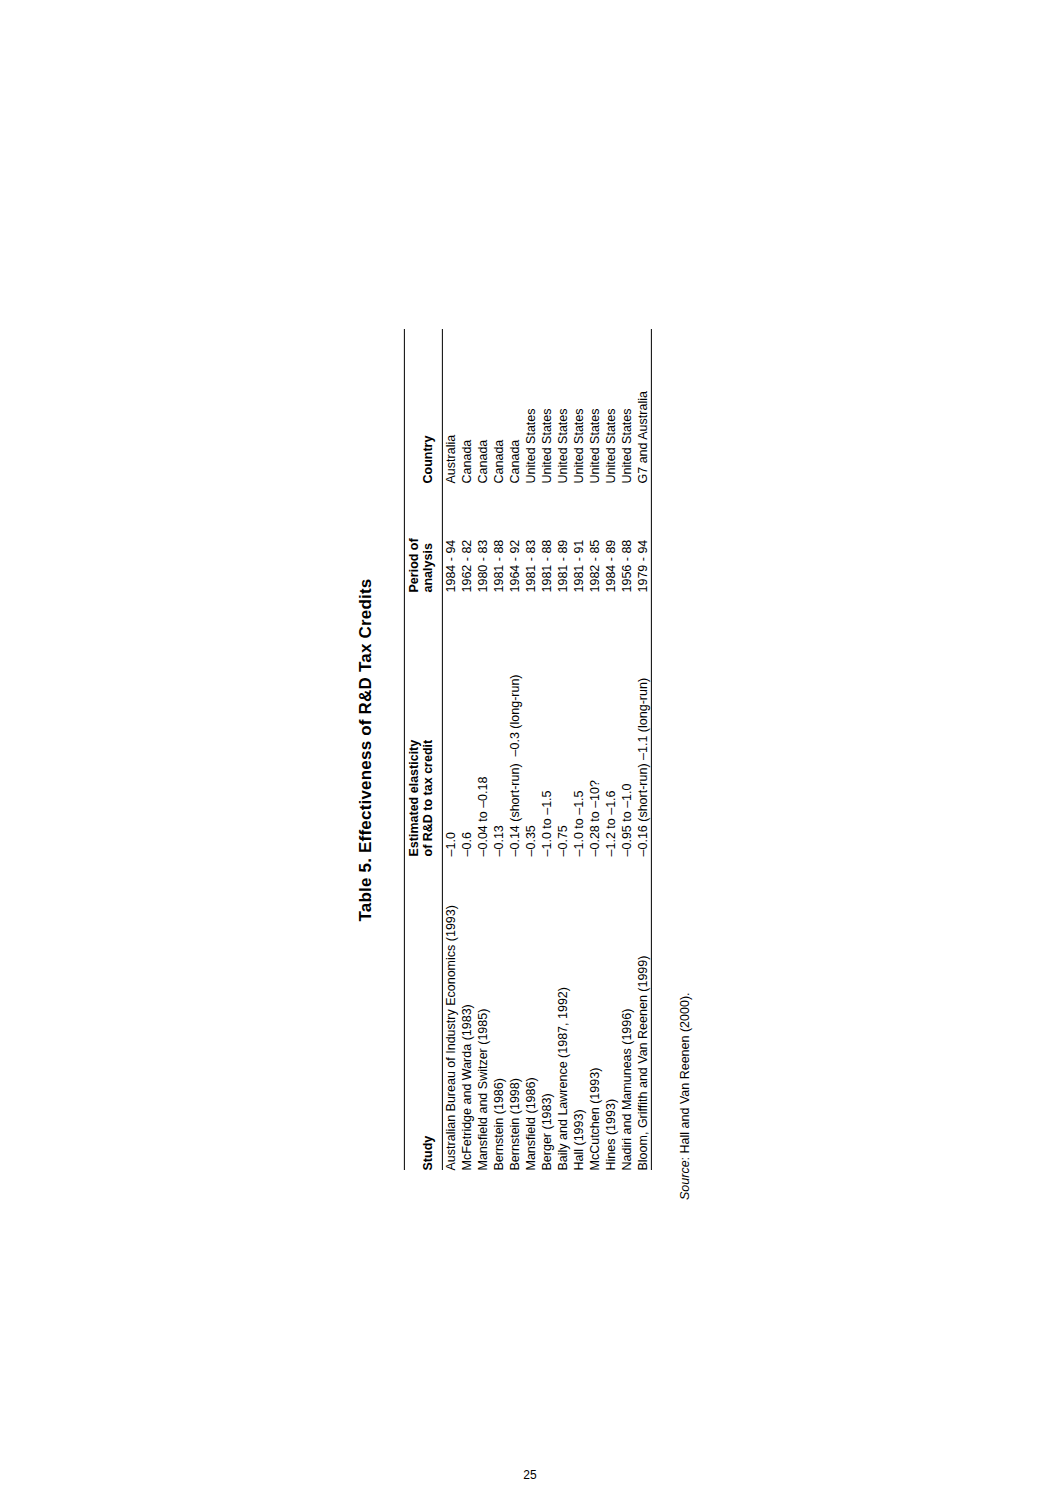Table 5. Effectiveness of R&D Tax Credits
| Study | Estimated elasticity of R&D to tax credit | Period of analysis | Country |
| --- | --- | --- | --- |
| Australian Bureau of Industry Economics (1993) | –1.0 | 1984 - 94 | Australia |
| McFetridge and Warda (1983) | –0.6 | 1962 - 82 | Canada |
| Mansfield and Switzer (1985) | –0.04 to –0.18 | 1980 - 83 | Canada |
| Bernstein (1986) | –0.13 | 1981 - 88 | Canada |
| Bernstein (1998) | –0.14 (short-run) –0.3 (long-run) | 1964 - 92 | Canada |
| Mansfield (1986) | –0.35 | 1981 - 83 | United States |
| Berger (1983) | –1.0 to –1.5 | 1981 - 88 | United States |
| Baily and Lawrence (1987, 1992) | –0.75 | 1981 - 89 | United States |
| Hall (1993) | –1.0 to –1.5 | 1981 - 91 | United States |
| McCutchen (1993) | –0.28 to –10? | 1982 - 85 | United States |
| Hines (1993) | –1.2 to –1.6 | 1984 - 89 | United States |
| Nadiri and Mamuneas (1996) | –0.95 to –1.0 | 1956 - 88 | United States |
| Bloom, Griffith and Van Reenen (1999) | –0.16 (short-run) –1.1 (long-run) | 1979 - 94 | G7 and Australia |
Source: Hall and Van Reenen (2000).
25